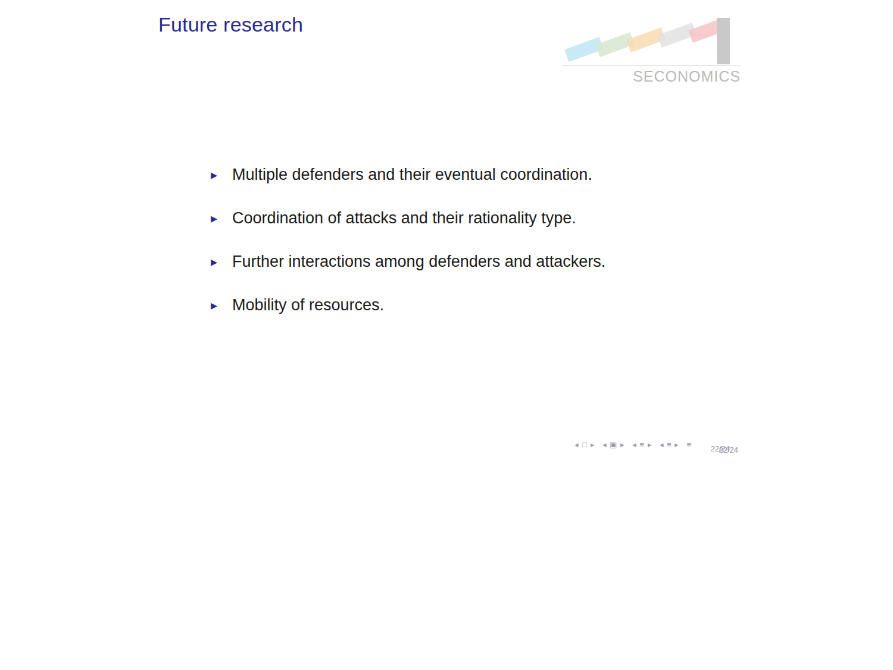Future research
SECONOMICS
Multiple defenders and their eventual coordination.
Coordination of attacks and their rationality type.
Further interactions among defenders and attackers.
Mobility of resources.
◂ □ ▸ ◂ ▣ ▸ ◂ ≡ ▸ ◂ ≡ ▸ ≡
22/24 22/24